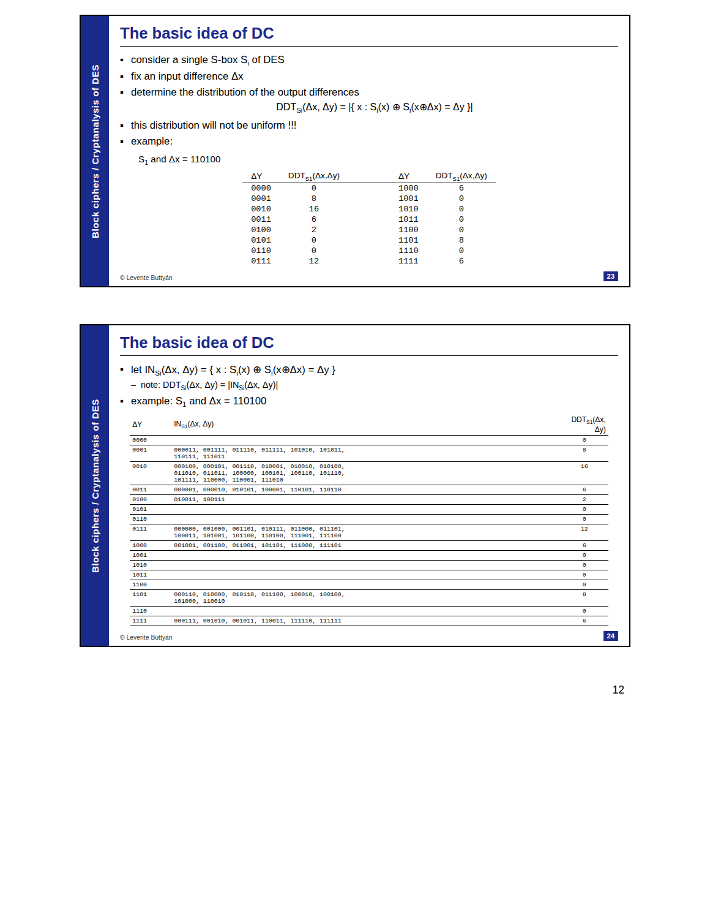Block ciphers / Cryptanalysis of DES
The basic idea of DC
consider a single S-box Si of DES
fix an input difference Δx
determine the distribution of the output differences
DDTSi(Δx, Δy) = |{ x : Si(x) ⊕ Si(x⊕Δx) = Δy }|
this distribution will not be uniform !!!
example:
S1 and Δx = 110100
| ΔY | DDT S1 (Δx,Δy) | | ΔY | DDT S1 (Δx,Δy) |
| --- | --- | --- | --- | --- |
| 0000 | 0 | | 1000 | 6 |
| 0001 | 8 | | 1001 | 0 |
| 0010 | 16 | | 1010 | 0 |
| 0011 | 6 | | 1011 | 0 |
| 0100 | 2 | | 1100 | 0 |
| 0101 | 0 | | 1101 | 8 |
| 0110 | 0 | | 1110 | 0 |
| 0111 | 12 | | 1111 | 6 |
© Levente Buttyán
23
Block ciphers / Cryptanalysis of DES
The basic idea of DC
let INSi(Δx, Δy) = { x : Si(x) ⊕ Si(x⊕Δx) = Δy }
note: DDTSi(Δx, Δy) = |INSi(Δx, Δy)|
example: S1 and Δx = 110100
| ΔY | IN S1 (Δx, Δy) | DDT S1 (Δx, Δy) |
| --- | --- | --- |
| 0000 | | 0 |
| 0001 | 000011, 001111, 011110, 011111, 101010, 101011, 110111, 111011 | 8 |
| 0010 | 000100, 000101, 001110, 010001, 010010, 010100, 011010, 011011, 100000, 100101, 100110, 101110, 101111, 110000, 110001, 111010 | 16 |
| 0011 | 000001, 000010, 010101, 100001, 110101, 110110 | 6 |
| 0100 | 010011, 100111 | 2 |
| 0101 | | 0 |
| 0110 | | 0 |
| 0111 | 000000, 001000, 001101, 010111, 011000, 011101, 100011, 101001, 101100, 110100, 111001, 111100 | 12 |
| 1000 | 001001, 001100, 011001, 101101, 111000, 111101 | 6 |
| 1001 | | 0 |
| 1010 | | 0 |
| 1011 | | 0 |
| 1100 | | 0 |
| 1101 | 000110, 010000, 010110, 011100, 100010, 100100, 101000, 110010 | 8 |
| 1110 | | 0 |
| 1111 | 000111, 001010, 001011, 110011, 111110, 111111 | 6 |
© Levente Buttyán
24
12